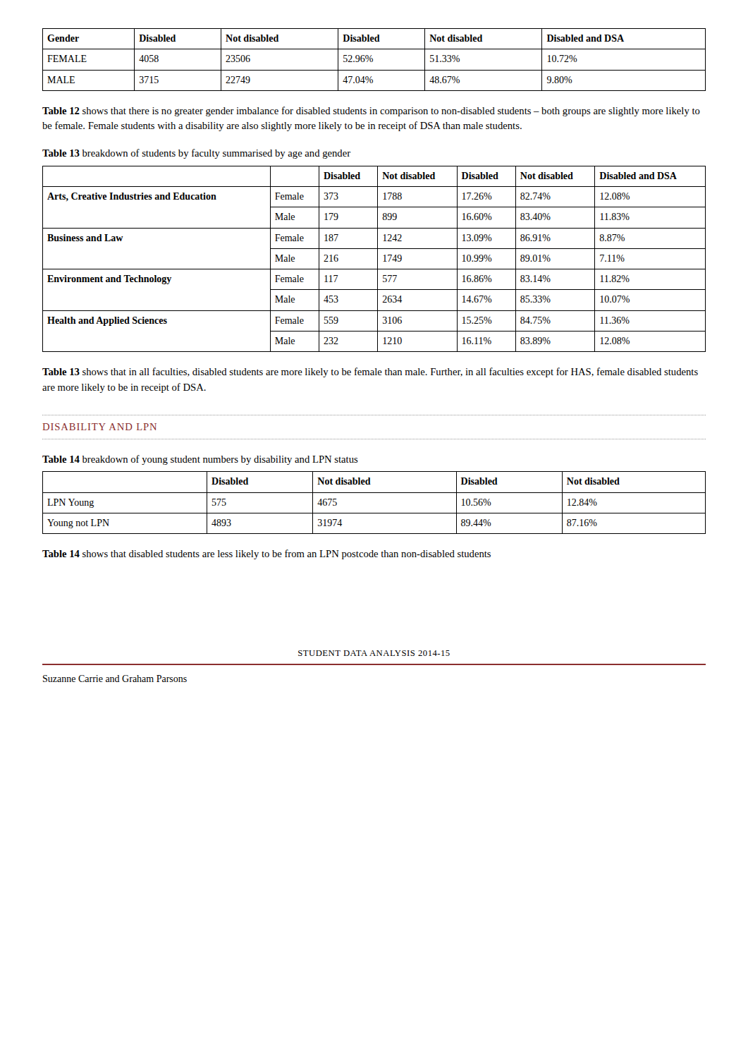| Gender | Disabled | Not disabled | Disabled | Not disabled | Disabled and DSA |
| --- | --- | --- | --- | --- | --- |
| FEMALE | 4058 | 23506 | 52.96% | 51.33% | 10.72% |
| MALE | 3715 | 22749 | 47.04% | 48.67% | 9.80% |
Table 12 shows that there is no greater gender imbalance for disabled students in comparison to non-disabled students – both groups are slightly more likely to be female. Female students with a disability are also slightly more likely to be in receipt of DSA than male students.
Table 13 breakdown of students by faculty summarised by age and gender
| | | Disabled | Not disabled | Disabled | Not disabled | Disabled and DSA |
| --- | --- | --- | --- | --- | --- | --- |
| Arts, Creative Industries and Education | Female | 373 | 1788 | 17.26% | 82.74% | 12.08% |
| Male | 179 | 899 | 16.60% | 83.40% | 11.83% |
| Business and Law | Female | 187 | 1242 | 13.09% | 86.91% | 8.87% |
| Male | 216 | 1749 | 10.99% | 89.01% | 7.11% |
| Environment and Technology | Female | 117 | 577 | 16.86% | 83.14% | 11.82% |
| Male | 453 | 2634 | 14.67% | 85.33% | 10.07% |
| Health and Applied Sciences | Female | 559 | 3106 | 15.25% | 84.75% | 11.36% |
| Male | 232 | 1210 | 16.11% | 83.89% | 12.08% |
Table 13 shows that in all faculties, disabled students are more likely to be female than male. Further, in all faculties except for HAS, female disabled students are more likely to be in receipt of DSA.
DISABILITY AND LPN
Table 14 breakdown of young student numbers by disability and LPN status
| | Disabled | Not disabled | Disabled | Not disabled |
| --- | --- | --- | --- | --- |
| LPN Young | 575 | 4675 | 10.56% | 12.84% |
| Young not LPN | 4893 | 31974 | 89.44% | 87.16% |
Table 14 shows that disabled students are less likely to be from an LPN postcode than non-disabled students
STUDENT DATA ANALYSIS 2014-15
Suzanne Carrie and Graham Parsons